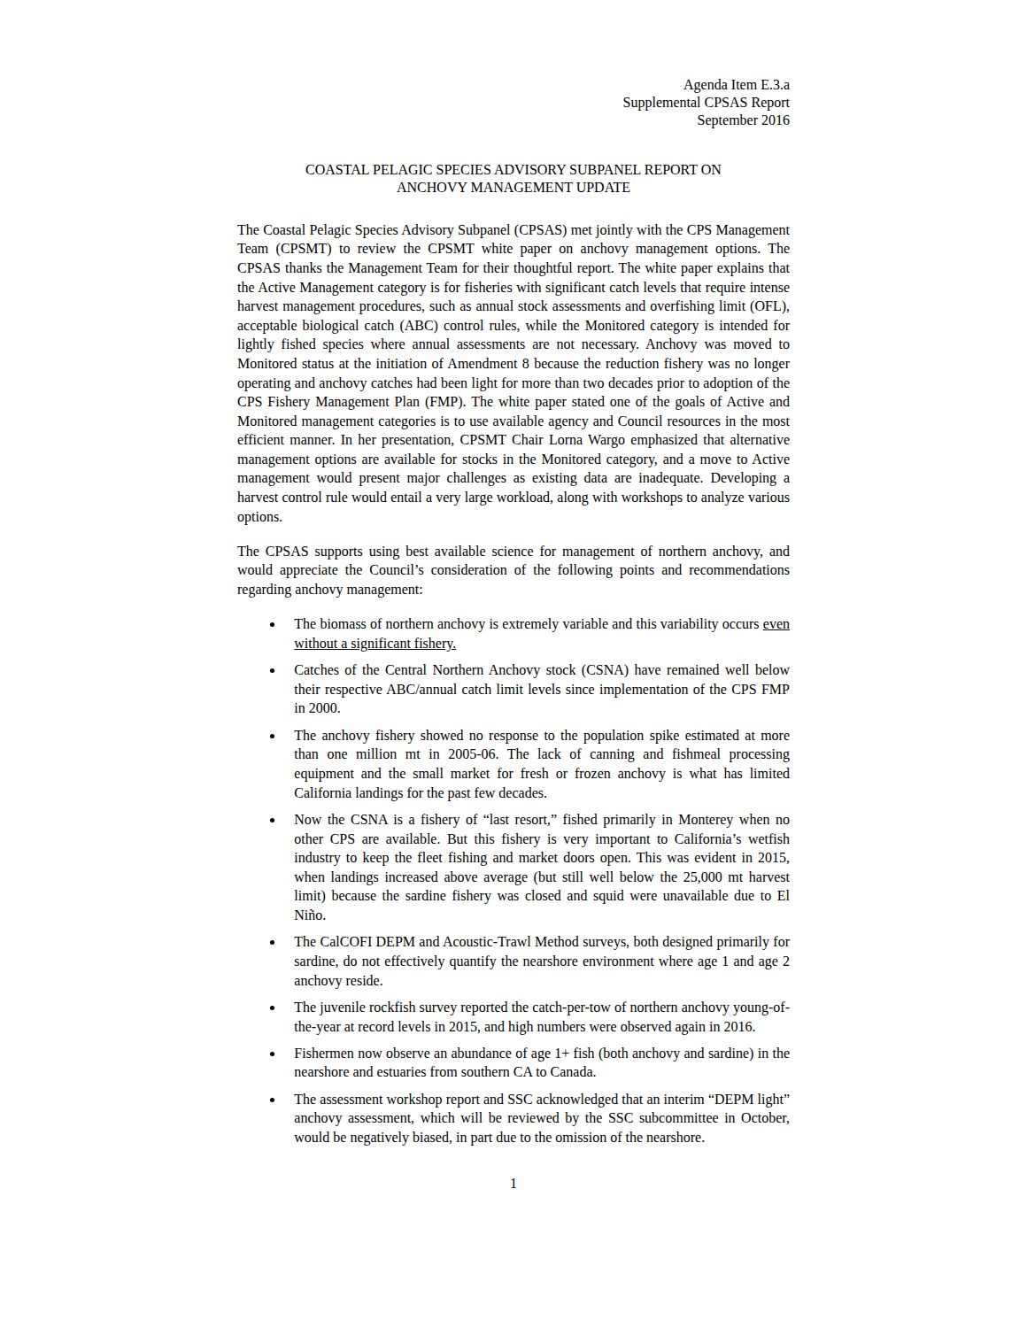Agenda Item E.3.a
Supplemental CPSAS Report
September 2016
COASTAL PELAGIC SPECIES ADVISORY SUBPANEL REPORT ON
ANCHOVY MANAGEMENT UPDATE
The Coastal Pelagic Species Advisory Subpanel (CPSAS) met jointly with the CPS Management Team (CPSMT) to review the CPSMT white paper on anchovy management options. The CPSAS thanks the Management Team for their thoughtful report. The white paper explains that the Active Management category is for fisheries with significant catch levels that require intense harvest management procedures, such as annual stock assessments and overfishing limit (OFL), acceptable biological catch (ABC) control rules, while the Monitored category is intended for lightly fished species where annual assessments are not necessary. Anchovy was moved to Monitored status at the initiation of Amendment 8 because the reduction fishery was no longer operating and anchovy catches had been light for more than two decades prior to adoption of the CPS Fishery Management Plan (FMP). The white paper stated one of the goals of Active and Monitored management categories is to use available agency and Council resources in the most efficient manner. In her presentation, CPSMT Chair Lorna Wargo emphasized that alternative management options are available for stocks in the Monitored category, and a move to Active management would present major challenges as existing data are inadequate. Developing a harvest control rule would entail a very large workload, along with workshops to analyze various options.
The CPSAS supports using best available science for management of northern anchovy, and would appreciate the Council’s consideration of the following points and recommendations regarding anchovy management:
The biomass of northern anchovy is extremely variable and this variability occurs even without a significant fishery.
Catches of the Central Northern Anchovy stock (CSNA) have remained well below their respective ABC/annual catch limit levels since implementation of the CPS FMP in 2000.
The anchovy fishery showed no response to the population spike estimated at more than one million mt in 2005-06. The lack of canning and fishmeal processing equipment and the small market for fresh or frozen anchovy is what has limited California landings for the past few decades.
Now the CSNA is a fishery of “last resort,” fished primarily in Monterey when no other CPS are available. But this fishery is very important to California’s wetfish industry to keep the fleet fishing and market doors open. This was evident in 2015, when landings increased above average (but still well below the 25,000 mt harvest limit) because the sardine fishery was closed and squid were unavailable due to El Niño.
The CalCOFI DEPM and Acoustic-Trawl Method surveys, both designed primarily for sardine, do not effectively quantify the nearshore environment where age 1 and age 2 anchovy reside.
The juvenile rockfish survey reported the catch-per-tow of northern anchovy young-of-the-year at record levels in 2015, and high numbers were observed again in 2016.
Fishermen now observe an abundance of age 1+ fish (both anchovy and sardine) in the nearshore and estuaries from southern CA to Canada.
The assessment workshop report and SSC acknowledged that an interim “DEPM light” anchovy assessment, which will be reviewed by the SSC subcommittee in October, would be negatively biased, in part due to the omission of the nearshore.
1